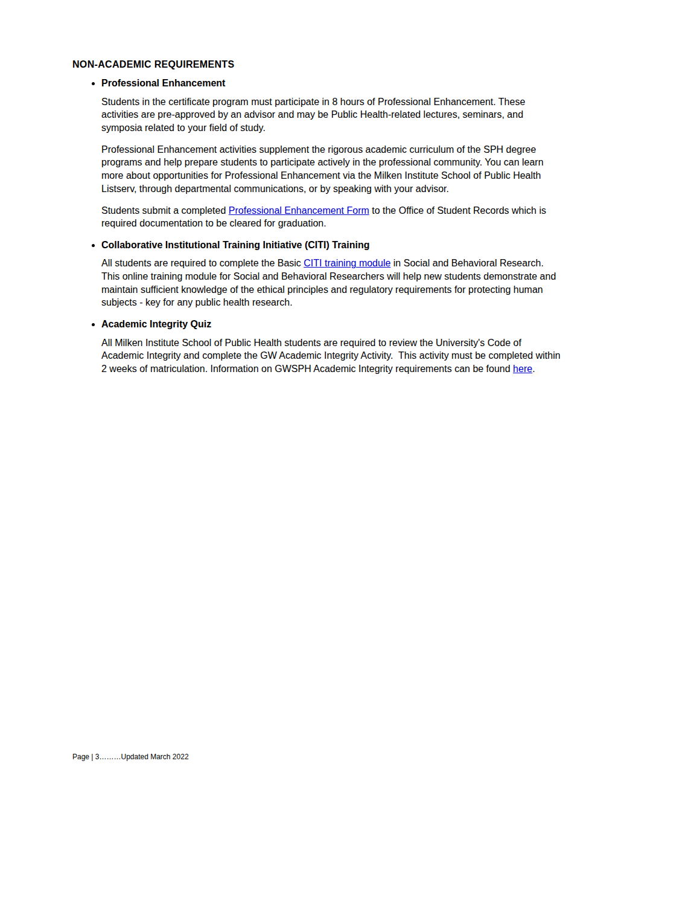NON-ACADEMIC REQUIREMENTS
Professional Enhancement
Students in the certificate program must participate in 8 hours of Professional Enhancement. These activities are pre-approved by an advisor and may be Public Health-related lectures, seminars, and symposia related to your field of study.
Professional Enhancement activities supplement the rigorous academic curriculum of the SPH degree programs and help prepare students to participate actively in the professional community. You can learn more about opportunities for Professional Enhancement via the Milken Institute School of Public Health Listserv, through departmental communications, or by speaking with your advisor.
Students submit a completed Professional Enhancement Form to the Office of Student Records which is required documentation to be cleared for graduation.
Collaborative Institutional Training Initiative (CITI) Training
All students are required to complete the Basic CITI training module in Social and Behavioral Research. This online training module for Social and Behavioral Researchers will help new students demonstrate and maintain sufficient knowledge of the ethical principles and regulatory requirements for protecting human subjects - key for any public health research.
Academic Integrity Quiz
All Milken Institute School of Public Health students are required to review the University's Code of Academic Integrity and complete the GW Academic Integrity Activity. This activity must be completed within 2 weeks of matriculation. Information on GWSPH Academic Integrity requirements can be found here.
Page | 3………Updated March 2022